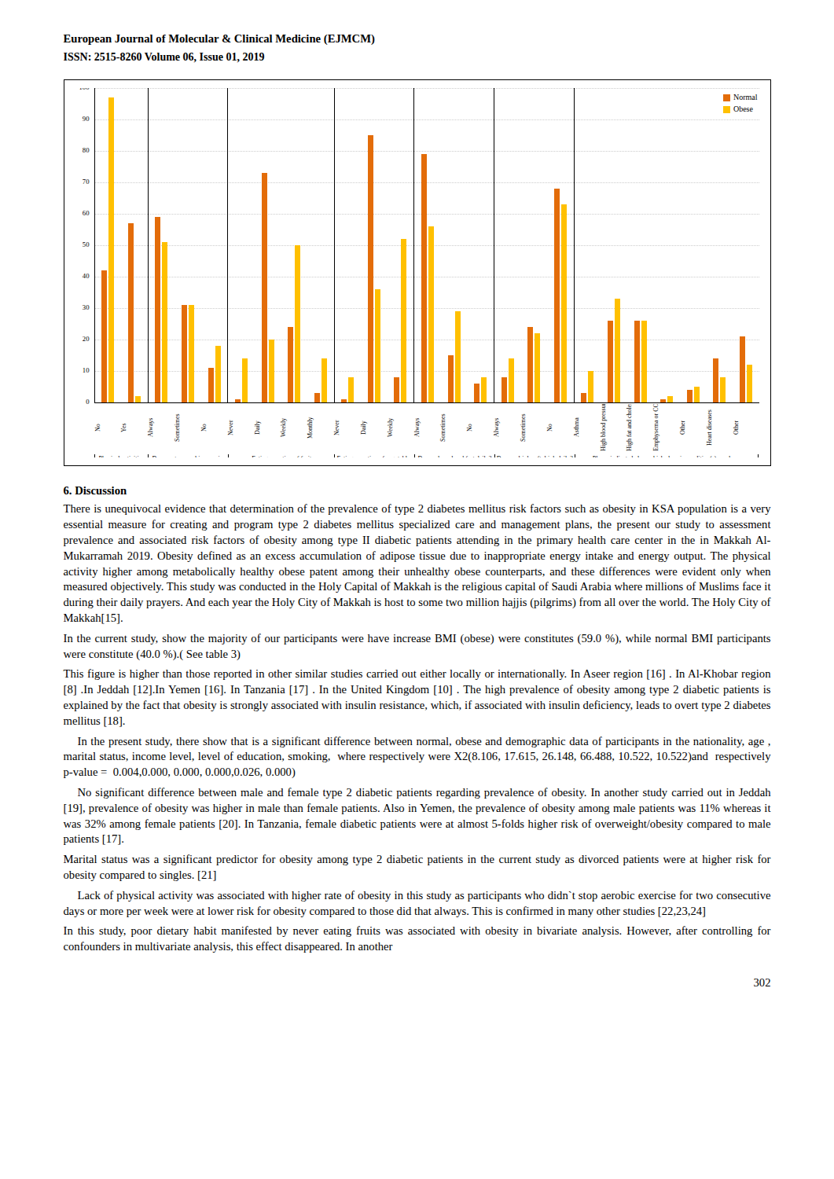European Journal of Molecular & Clinical Medicine (EJMCM)
ISSN: 2515-8260 Volume 06, Issue 01, 2019
Normal
Obese
100
90
80
70
60
50
40
30
20
10
0
No
Yes
Always
Sometimes
No
Never
Daily
Weekly
Monthly
Never
Daily
Weekly
Always
Sometimes
No
Always
Sometimes
No
Asthma
High blood pressure
High fat and cholesterol
Emphysema or COPD
Other
Heart diseases
Other
Physical activities or exercises
Do you stop aerobic exercise for two consecutive days or more per week?
Eating a portion of fruit
Eating a portion of vegetables
Do you have breakfast daily?
Do you drink soft drink daily? E.g. Pepsi
Please indicate below which chronic condition(s) you have
6. Discussion
There is unequivocal evidence that determination of the prevalence of type 2 diabetes mellitus risk factors such as obesity in KSA population is a very essential measure for creating and program type 2 diabetes mellitus specialized care and management plans, the present our study to assessment prevalence and associated risk factors of obesity among type II diabetic patients attending in the primary health care center in the in Makkah Al-Mukarramah 2019. Obesity defined as an excess accumulation of adipose tissue due to inappropriate energy intake and energy output. The physical activity higher among metabolically healthy obese patent among their unhealthy obese counterparts, and these differences were evident only when measured objectively. This study was conducted in the Holy Capital of Makkah is the religious capital of Saudi Arabia where millions of Muslims face it during their daily prayers. And each year the Holy City of Makkah is host to some two million hajjis (pilgrims) from all over the world. The Holy City of Makkah[15].
In the current study, show the majority of our participants were have increase BMI (obese) were constitutes (59.0 %), while normal BMI participants were constitute (40.0 %).( See table 3)
This figure is higher than those reported in other similar studies carried out either locally or internationally. In Aseer region [16] . In Al-Khobar region [8] .In Jeddah [12].In Yemen [16]. In Tanzania [17] . In the United Kingdom [10] . The high prevalence of obesity among type 2 diabetic patients is explained by the fact that obesity is strongly associated with insulin resistance, which, if associated with insulin deficiency, leads to overt type 2 diabetes mellitus [18].
In the present study, there show that is a significant difference between normal, obese and demographic data of participants in the nationality, age , marital status, income level, level of education, smoking, where respectively were X2(8.106, 17.615, 26.148, 66.488, 10.522, 10.522)and respectively p-value = 0.004,0.000, 0.000, 0.000,0.026, 0.000)
No significant difference between male and female type 2 diabetic patients regarding prevalence of obesity. In another study carried out in Jeddah [19], prevalence of obesity was higher in male than female patients. Also in Yemen, the prevalence of obesity among male patients was 11% whereas it was 32% among female patients [20]. In Tanzania, female diabetic patients were at almost 5-folds higher risk of overweight/obesity compared to male patients [17].
Marital status was a significant predictor for obesity among type 2 diabetic patients in the current study as divorced patients were at higher risk for obesity compared to singles. [21]
Lack of physical activity was associated with higher rate of obesity in this study as participants who didn`t stop aerobic exercise for two consecutive days or more per week were at lower risk for obesity compared to those did that always. This is confirmed in many other studies [22,23,24]
In this study, poor dietary habit manifested by never eating fruits was associated with obesity in bivariate analysis. However, after controlling for confounders in multivariate analysis, this effect disappeared. In another
302